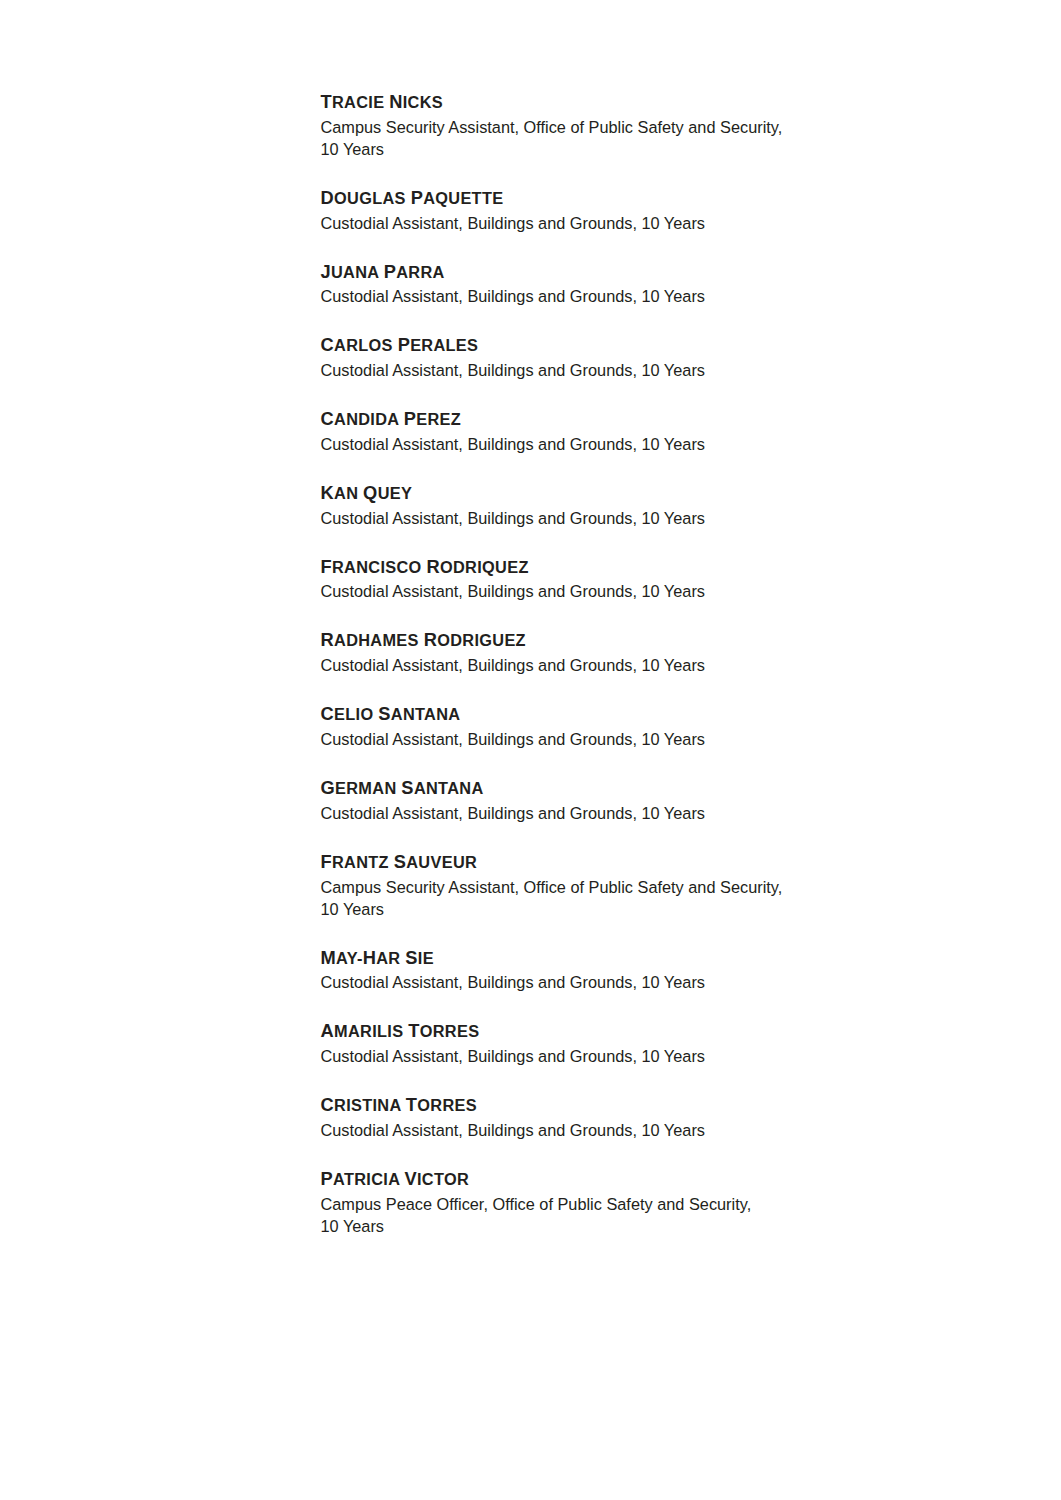TRACIE NICKS
Campus Security Assistant, Office of Public Safety and Security,
10 Years
DOUGLAS PAQUETTE
Custodial Assistant, Buildings and Grounds, 10 Years
JUANA PARRA
Custodial Assistant, Buildings and Grounds, 10 Years
CARLOS PERALES
Custodial Assistant, Buildings and Grounds, 10 Years
CANDIDA PEREZ
Custodial Assistant, Buildings and Grounds, 10 Years
KAN QUEY
Custodial Assistant, Buildings and Grounds, 10 Years
FRANCISCO RODRIQUEZ
Custodial Assistant, Buildings and Grounds, 10 Years
RADHAMES RODRIGUEZ
Custodial Assistant, Buildings and Grounds, 10 Years
CELIO SANTANA
Custodial Assistant, Buildings and Grounds, 10 Years
GERMAN SANTANA
Custodial Assistant, Buildings and Grounds, 10 Years
FRANTZ SAUVEUR
Campus Security Assistant, Office of Public Safety and Security,
10 Years
MAY-HAR SIE
Custodial Assistant, Buildings and Grounds, 10 Years
AMARILIS TORRES
Custodial Assistant, Buildings and Grounds, 10 Years
CRISTINA TORRES
Custodial Assistant, Buildings and Grounds, 10 Years
PATRICIA VICTOR
Campus Peace Officer, Office of Public Safety and Security,
10 Years